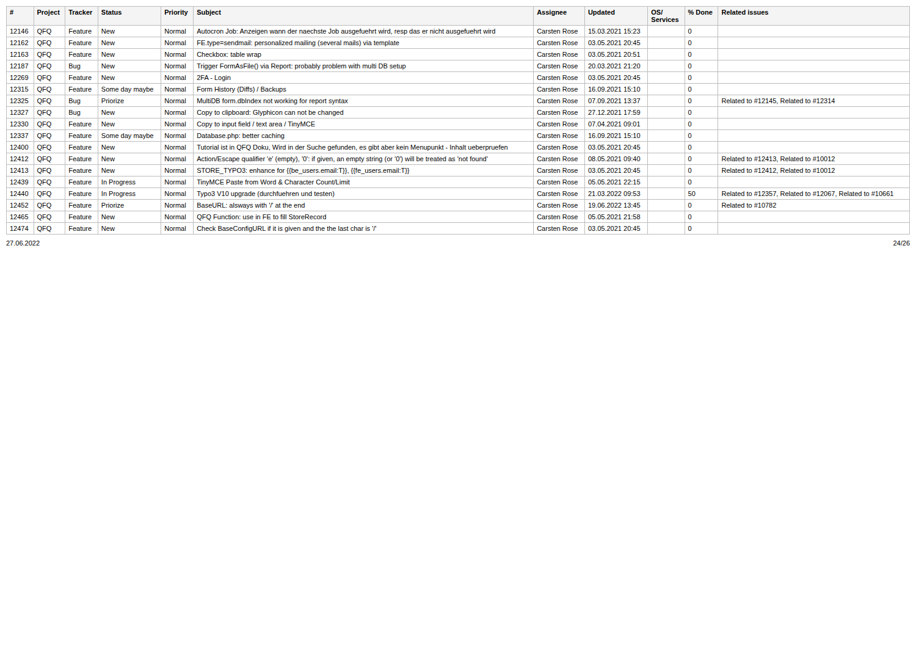| # | Project | Tracker | Status | Priority | Subject | Assignee | Updated | OS/ Services | % Done | Related issues |
| --- | --- | --- | --- | --- | --- | --- | --- | --- | --- | --- |
| 12146 | QFQ | Feature | New | Normal | Autocron Job: Anzeigen wann der naechste Job ausgefuehrt wird, resp das er nicht ausgefuehrt wird | Carsten Rose | 15.03.2021 15:23 | | 0 | |
| 12162 | QFQ | Feature | New | Normal | FE.type=sendmail: personalized mailing (several mails) via template | Carsten Rose | 03.05.2021 20:45 | | 0 | |
| 12163 | QFQ | Feature | New | Normal | Checkbox: table wrap | Carsten Rose | 03.05.2021 20:51 | | 0 | |
| 12187 | QFQ | Bug | New | Normal | Trigger FormAsFile() via Report: probably problem with multi DB setup | Carsten Rose | 20.03.2021 21:20 | | 0 | |
| 12269 | QFQ | Feature | New | Normal | 2FA - Login | Carsten Rose | 03.05.2021 20:45 | | 0 | |
| 12315 | QFQ | Feature | Some day maybe | Normal | Form History (Diffs) / Backups | Carsten Rose | 16.09.2021 15:10 | | 0 | |
| 12325 | QFQ | Bug | Priorize | Normal | MultiDB form.dbIndex not working for report syntax | Carsten Rose | 07.09.2021 13:37 | | 0 | Related to #12145, Related to #12314 |
| 12327 | QFQ | Bug | New | Normal | Copy to clipboard: Glyphicon can not be changed | Carsten Rose | 27.12.2021 17:59 | | 0 | |
| 12330 | QFQ | Feature | New | Normal | Copy to input field / text area / TinyMCE | Carsten Rose | 07.04.2021 09:01 | | 0 | |
| 12337 | QFQ | Feature | Some day maybe | Normal | Database.php: better caching | Carsten Rose | 16.09.2021 15:10 | | 0 | |
| 12400 | QFQ | Feature | New | Normal | Tutorial ist in QFQ Doku, Wird in der Suche gefunden, es gibt aber kein Menupunkt - Inhalt ueberpruefen | Carsten Rose | 03.05.2021 20:45 | | 0 | |
| 12412 | QFQ | Feature | New | Normal | Action/Escape qualifier 'e' (empty), '0': if given, an empty string (or '0') will be treated as 'not found' | Carsten Rose | 08.05.2021 09:40 | | 0 | Related to #12413, Related to #10012 |
| 12413 | QFQ | Feature | New | Normal | STORE_TYPO3: enhance for {{be_users.email:T}}, {{fe_users.email:T}} | Carsten Rose | 03.05.2021 20:45 | | 0 | Related to #12412, Related to #10012 |
| 12439 | QFQ | Feature | In Progress | Normal | TinyMCE Paste from Word & Character Count/Limit | Carsten Rose | 05.05.2021 22:15 | | 0 | |
| 12440 | QFQ | Feature | In Progress | Normal | Typo3 V10 upgrade (durchfuehren und testen) | Carsten Rose | 21.03.2022 09:53 | | 50 | Related to #12357, Related to #12067, Related to #10661 |
| 12452 | QFQ | Feature | Priorize | Normal | BaseURL: alsways with '/' at the end | Carsten Rose | 19.06.2022 13:45 | | 0 | Related to #10782 |
| 12465 | QFQ | Feature | New | Normal | QFQ Function: use in FE to fill StoreRecord | Carsten Rose | 05.05.2021 21:58 | | 0 | |
| 12474 | QFQ | Feature | New | Normal | Check BaseConfigURL if it is given and the the last char is '/' | Carsten Rose | 03.05.2021 20:45 | | 0 | |
27.06.2022 24/26